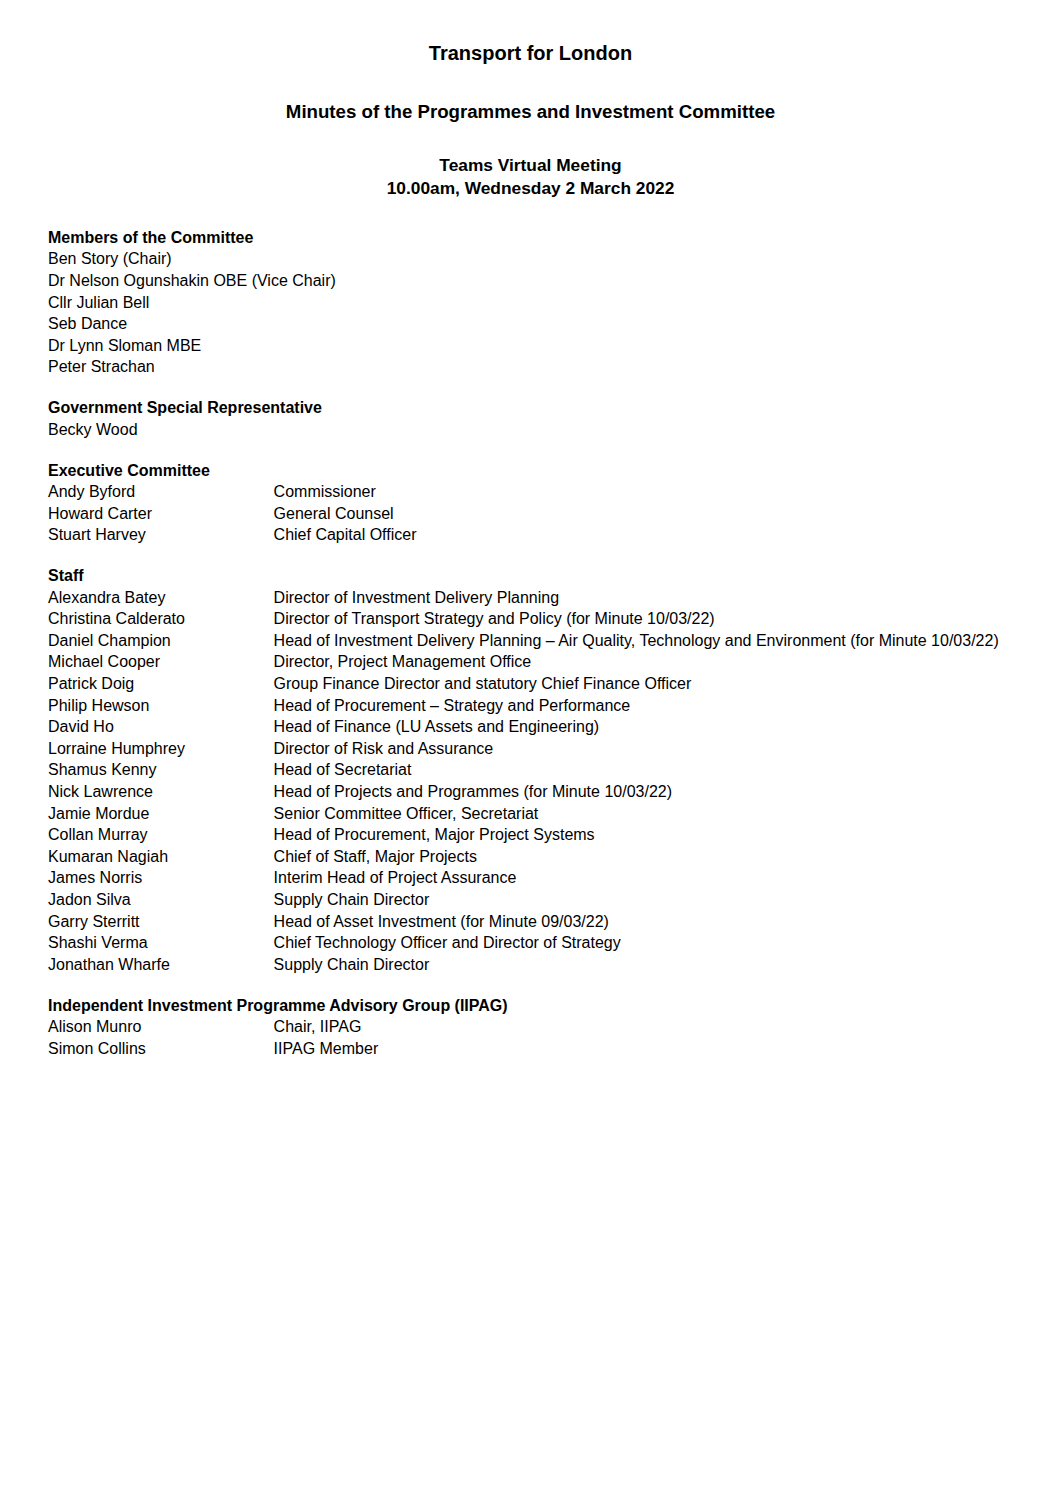Transport for London
Minutes of the Programmes and Investment Committee
Teams Virtual Meeting
10.00am, Wednesday 2 March 2022
Members of the Committee
Ben Story (Chair)
Dr Nelson Ogunshakin OBE (Vice Chair)
Cllr Julian Bell
Seb Dance
Dr Lynn Sloman MBE
Peter Strachan
Government Special Representative
Becky Wood
Executive Committee
| Andy Byford | Commissioner |
| Howard Carter | General Counsel |
| Stuart Harvey | Chief Capital Officer |
Staff
| Alexandra Batey | Director of Investment Delivery Planning |
| Christina Calderato | Director of Transport Strategy and Policy (for Minute 10/03/22) |
| Daniel Champion | Head of Investment Delivery Planning – Air Quality, Technology and Environment (for Minute 10/03/22) |
| Michael Cooper | Director, Project Management Office |
| Patrick Doig | Group Finance Director and statutory Chief Finance Officer |
| Philip Hewson | Head of Procurement – Strategy and Performance |
| David Ho | Head of Finance (LU Assets and Engineering) |
| Lorraine Humphrey | Director of Risk and Assurance |
| Shamus Kenny | Head of Secretariat |
| Nick Lawrence | Head of Projects and Programmes (for Minute 10/03/22) |
| Jamie Mordue | Senior Committee Officer, Secretariat |
| Collan Murray | Head of Procurement, Major Project Systems |
| Kumaran Nagiah | Chief of Staff, Major Projects |
| James Norris | Interim Head of Project Assurance |
| Jadon Silva | Supply Chain Director |
| Garry Sterritt | Head of Asset Investment (for Minute 09/03/22) |
| Shashi Verma | Chief Technology Officer and Director of Strategy |
| Jonathan Wharfe | Supply Chain Director |
Independent Investment Programme Advisory Group (IIPAG)
| Alison Munro | Chair, IIPAG |
| Simon Collins | IIPAG Member |